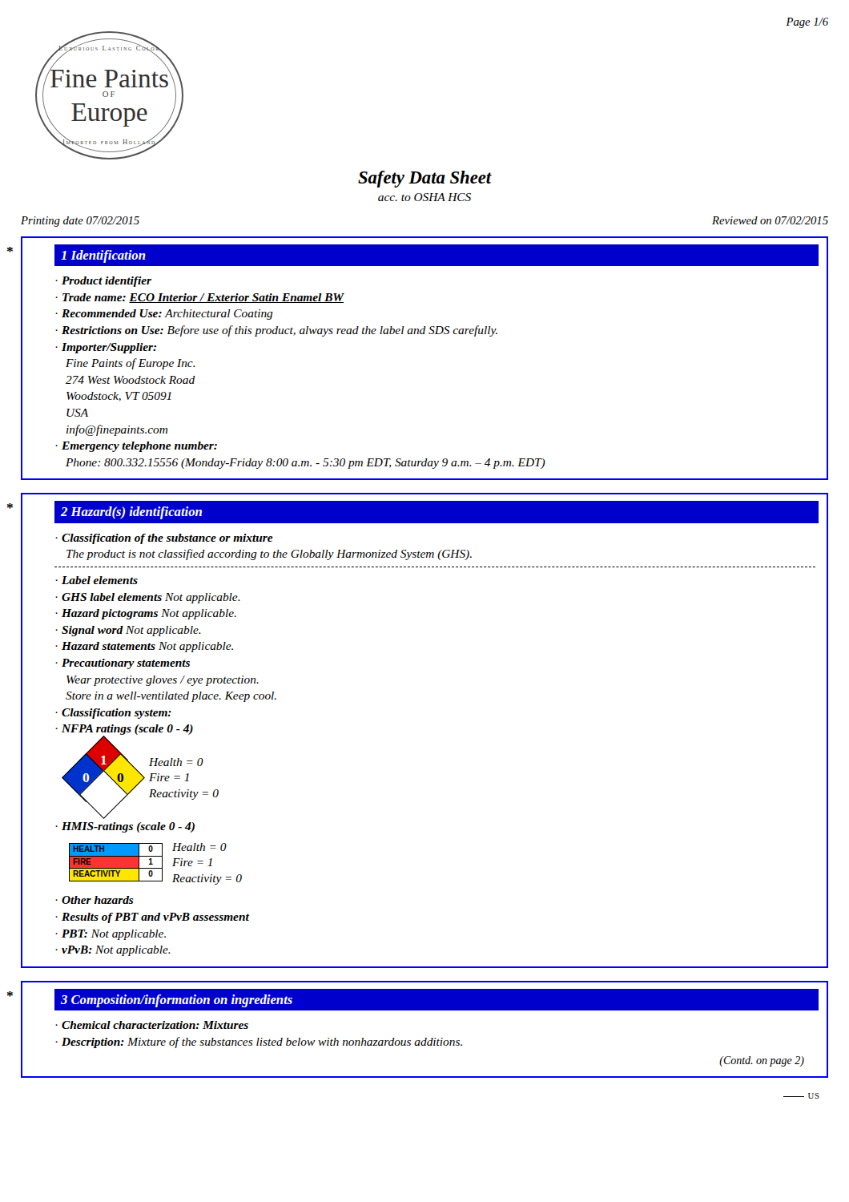Page 1/6
Luxurious Lasting Color
Fine PaintsOFEurope
Imported from Holland
Safety Data Sheet
acc. to OSHA HCS
Printing date 07/02/2015 Reviewed on 07/02/2015
*
1 Identification
· Product identifier
· Trade name: ECO Interior / Exterior Satin Enamel BW
· Recommended Use: Architectural Coating
· Restrictions on Use: Before use of this product, always read the label and SDS carefully.
· Importer/Supplier:
Fine Paints of Europe Inc.
274 West Woodstock Road
Woodstock, VT 05091
USA
info@finepaints.com
· Emergency telephone number:
Phone: 800.332.15556 (Monday-Friday 8:00 a.m. - 5:30 pm EDT, Saturday 9 a.m. – 4 p.m. EDT)
*
2 Hazard(s) identification
· Classification of the substance or mixture
The product is not classified according to the Globally Harmonized System (GHS).
· Label elements
· GHS label elements Not applicable.
· Hazard pictograms Not applicable.
· Signal word Not applicable.
· Hazard statements Not applicable.
· Precautionary statements
Wear protective gloves / eye protection.
Store in a well-ventilated place. Keep cool.
· Classification system:
· NFPA ratings (scale 0 - 4)
1
0
0
Health = 0
Fire = 1
Reactivity = 0
· HMIS-ratings (scale 0 - 4)
| HEALTH | 0 |
| FIRE | 1 |
| REACTIVITY | 0 |
Health = 0
Fire = 1
Reactivity = 0
· Other hazards
· Results of PBT and vPvB assessment
· PBT: Not applicable.
· vPvB: Not applicable.
*
3 Composition/information on ingredients
· Chemical characterization: Mixtures
· Description: Mixture of the substances listed below with nonhazardous additions.
(Contd. on page 2)
US